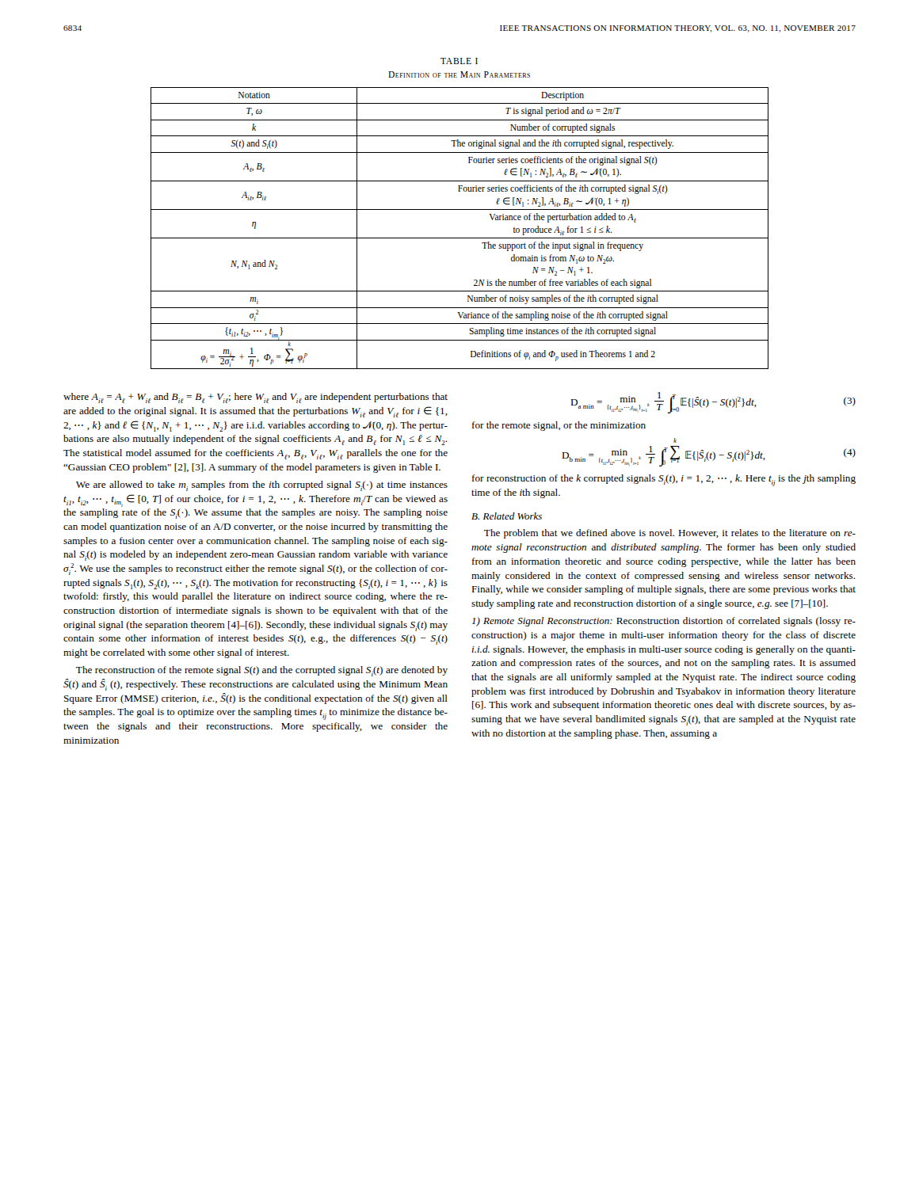6834 IEEE Transactions on Information Theory, Vol. 63, No. 11, November 2017
TABLE I
Definition of the Main Parameters
| Notation | Description |
| --- | --- |
| T , ω | T is signal period and ω = 2 π / T |
| k | Number of corrupted signals |
| S ( t ) and S i ( t ) | The original signal and the i th corrupted signal, respectively. |
| A ℓ , B ℓ | Fourier series coefficients of the original signal S ( t ) ℓ ∈ [ N 1 : N 2 ], A ℓ , B ℓ ∼ 𝒩(0, 1). |
| A iℓ , B iℓ | Fourier series coefficients of the i th corrupted signal S i ( t ) ℓ ∈ [ N 1 : N 2 ], A iℓ , B iℓ ∼ 𝒩(0, 1 + η ) |
| η | Variance of the perturbation added to A ℓ to produce A iℓ for 1 ≤ i ≤ k . |
| N , N 1 and N 2 | The support of the input signal in frequency domain is from N 1 ω to N 2 ω . N = N 2 − N 1 + 1. 2 N is the number of free variables of each signal |
| m i | Number of noisy samples of the i th corrupted signal |
| σ i 2 | Variance of the sampling noise of the i th corrupted signal |
| { t i1 , t i2 , ⋯ , t im i } | Sampling time instances of the i th corrupted signal |
| φ i = m i 2 σ i 2 + 1 η , Φ p = k ∑ i =1 φ i p | Definitions of φ i and Φ p used in Theorems 1 and 2 |
where Aiℓ = Aℓ + Wiℓ and Biℓ = Bℓ + Viℓ; here Wiℓ and Viℓ are independent perturbations that are added to the original signal. It is assumed that the perturbations Wiℓ and Viℓ for i ∈ {1, 2, ⋯ , k} and ℓ ∈ {N1, N1 + 1, ⋯ , N2} are i.i.d. variables according to 𝒩(0, η). The perturbations are also mutually independent of the signal coefficients Aℓ and Bℓ for N1 ≤ ℓ ≤ N2. The statistical model assumed for the coefficients Aℓ, Bℓ, Viℓ, Wiℓ parallels the one for the “Gaussian CEO problem" [2], [3]. A summary of the model parameters is given in Table I.
We are allowed to take mi samples from the ith corrupted signal Si(·) at time instances ti1, ti2, ⋯ , timi ∈ [0, T] of our choice, for i = 1, 2, ⋯ , k. Therefore mi/T can be viewed as the sampling rate of the Si(·). We assume that the samples are noisy. The sampling noise can model quantization noise of an A/D converter, or the noise incurred by transmitting the samples to a fusion center over a communication channel. The sampling noise of each signal Si(t) is modeled by an independent zero-mean Gaussian random variable with variance σi2. We use the samples to reconstruct either the remote signal S(t), or the collection of corrupted signals S1(t), S2(t), ⋯ , Sk(t). The motivation for reconstructing {Si(t), i = 1, ⋯ , k} is twofold: firstly, this would parallel the literature on indirect source coding, where the reconstruction distortion of intermediate signals is shown to be equivalent with that of the original signal (the separation theorem [4]–[6]). Secondly, these individual signals Si(t) may contain some other information of interest besides S(t), e.g., the differences S(t) − Si(t) might be correlated with some other signal of interest.
The reconstruction of the remote signal S(t) and the corrupted signal Si(t) are denoted by Ŝ(t) and Ŝi (t), respectively. These reconstructions are calculated using the Minimum Mean Square Error (MMSE) criterion, i.e., Ŝ(t) is the conditional expectation of the S(t) given all the samples. The goal is to optimize over the sampling times tij to minimize the distance between the signals and their reconstructions. More specifically, we consider the minimization
Da min = min {ti1,ti2,⋯,timi}i=1k 1 T ∫Tt=0 𝔼{|Ŝ(t) − S(t)|2}dt, (3)
for the remote signal, or the minimization
Db min = min {ti1,ti2,⋯,timi}i=1k 1 T ∫T 0 k∑i=1 𝔼{|Ŝi(t) − Si(t)|2}dt, (4)
for reconstruction of the k corrupted signals Si(t), i = 1, 2, ⋯ , k. Here tij is the jth sampling time of the ith signal.
B. Related Works
The problem that we defined above is novel. However, it relates to the literature on remote signal reconstruction and distributed sampling. The former has been only studied from an information theoretic and source coding perspective, while the latter has been mainly considered in the context of compressed sensing and wireless sensor networks. Finally, while we consider sampling of multiple signals, there are some previous works that study sampling rate and reconstruction distortion of a single source, e.g. see [7]–[10].
1) Remote Signal Reconstruction:
Reconstruction distortion of correlated signals (lossy reconstruction) is a major theme in multi-user information theory for the class of discrete i.i.d. signals. However, the emphasis in multi-user source coding is generally on the quantization and compression rates of the sources, and not on the sampling rates. It is assumed that the signals are all uniformly sampled at the Nyquist rate. The indirect source coding problem was first introduced by Dobrushin and Tsyabakov in information theory literature [6]. This work and subsequent information theoretic ones deal with discrete sources, by assuming that we have several bandlimited signals Si(t), that are sampled at the Nyquist rate with no distortion at the sampling phase. Then, assuming a